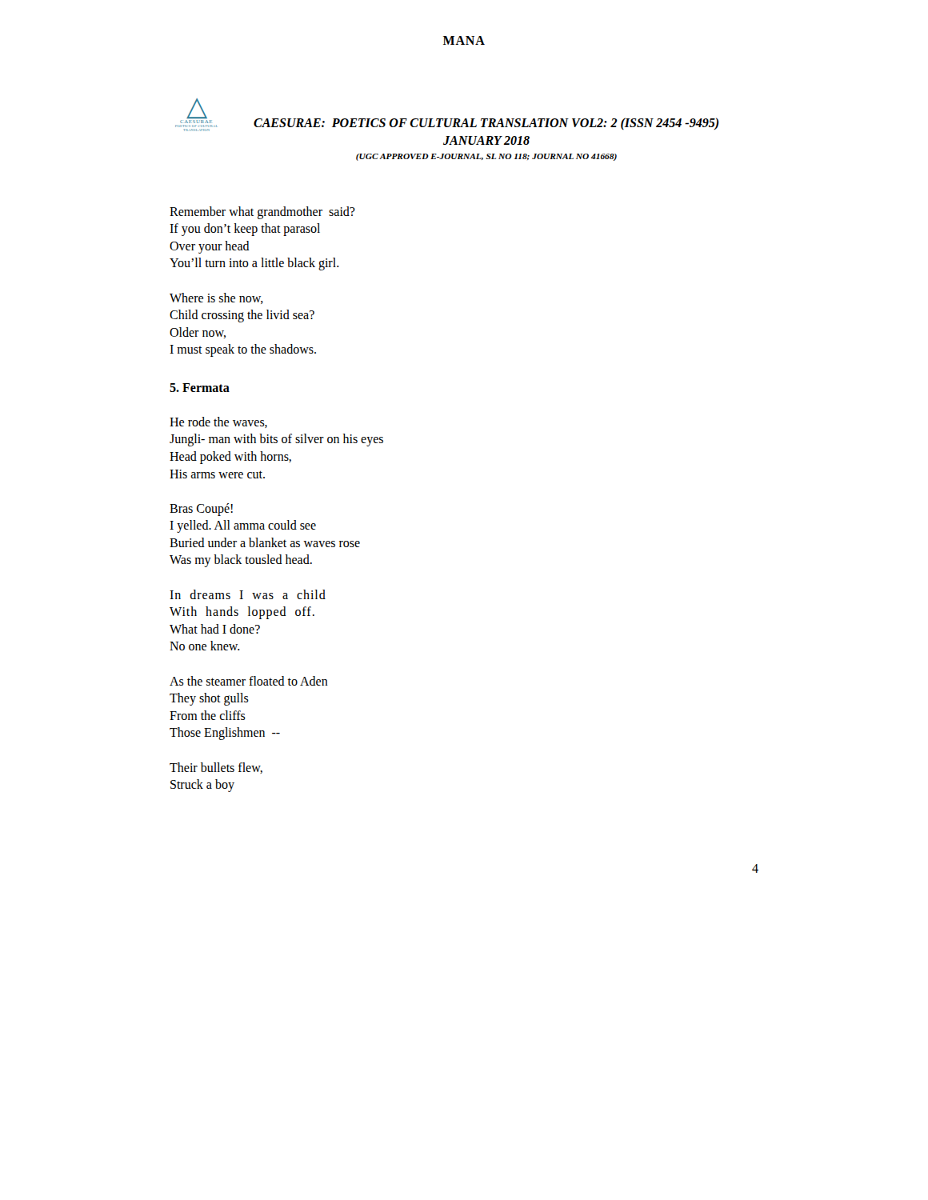MANA
△ CAESURAE POETICS OF CULTURAL TRANSLATION
CAESURAE: POETICS OF CULTURAL TRANSLATION VOL2: 2 (ISSN 2454 -9495)
JANUARY 2018
(UGC APPROVED E-JOURNAL, SL NO 118; JOURNAL NO 41668)
Remember what grandmother said?
If you don’t keep that parasol
Over your head
You’ll turn into a little black girl.
Where is she now,
Child crossing the livid sea?
Older now,
I must speak to the shadows.
5. Fermata
He rode the waves,
Jungli- man with bits of silver on his eyes
Head poked with horns,
His arms were cut.
Bras Coupé!
I yelled. All amma could see
Buried under a blanket as waves rose
Was my black tousled head.
In dreams I was a child
With hands lopped off.
What had I done?
No one knew.
As the steamer floated to Aden
They shot gulls
From the cliffs
Those Englishmen --
Their bullets flew,
Struck a boy
4